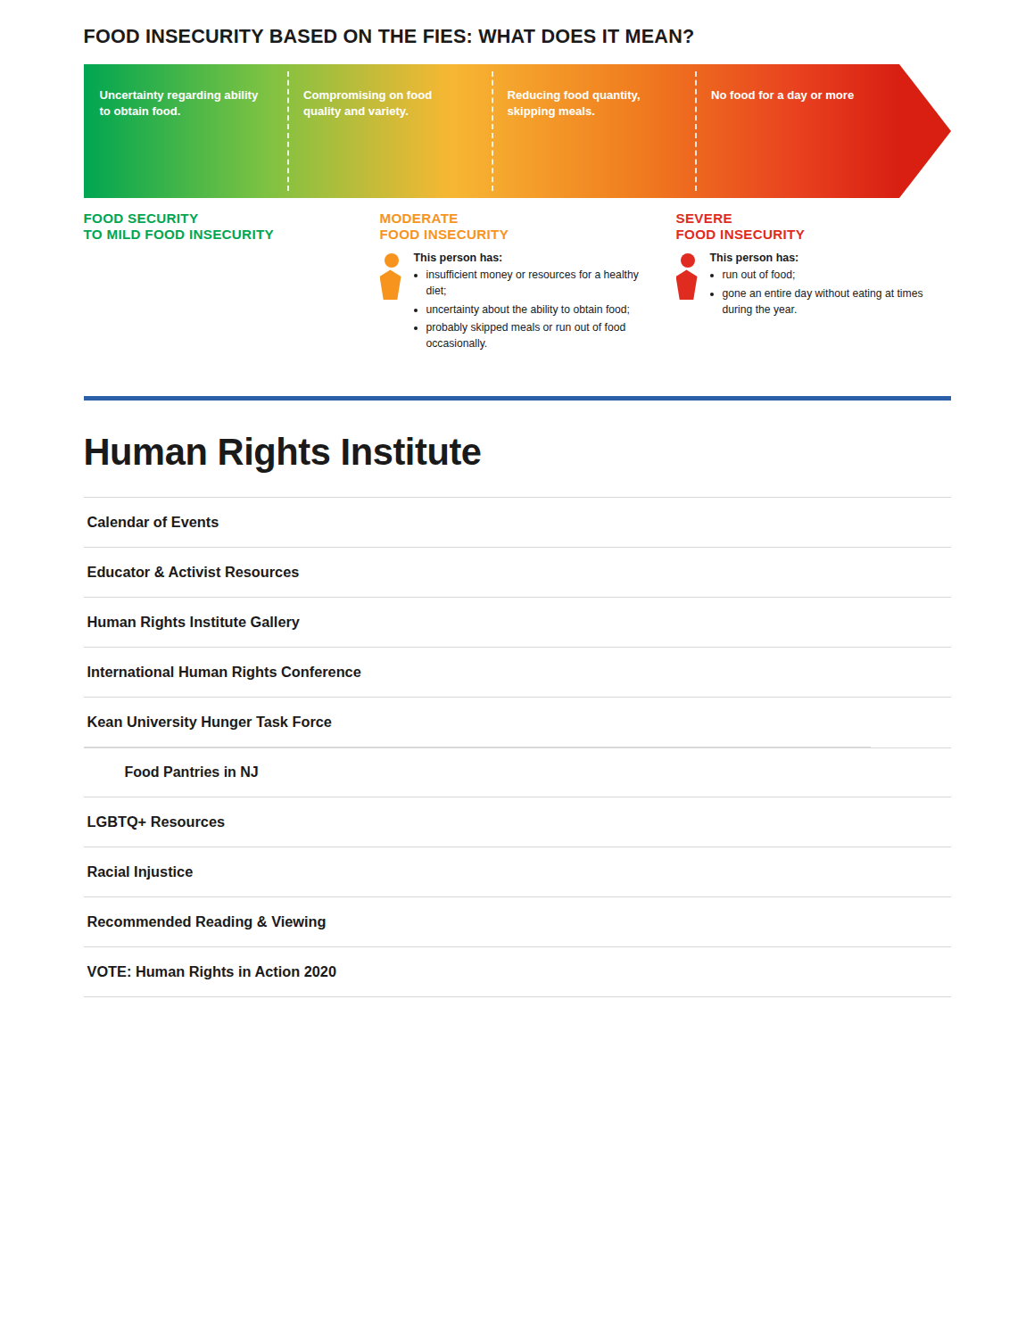FOOD INSECURITY BASED ON THE FIES: WHAT DOES IT MEAN?
Uncertainty regarding ability to obtain food.
Compromising on food quality and variety.
Reducing food quantity, skipping meals.
No food for a day or more
FOOD SECURITY
TO MILD FOOD INSECURITY
MODERATE
FOOD INSECURITY
This person has:
insufficient money or resources for a healthy diet;
uncertainty about the ability to obtain food;
probably skipped meals or run out of food occasionally.
SEVERE
FOOD INSECURITY
This person has:
run out of food;
gone an entire day without eating at times during the year.
Human Rights Institute
Calendar of Events
Educator & Activist Resources
Human Rights Institute Gallery
International Human Rights Conference
Kean University Hunger Task Force
Food Pantries in NJ
LGBTQ+ Resources
Racial Injustice
Recommended Reading & Viewing
VOTE: Human Rights in Action 2020